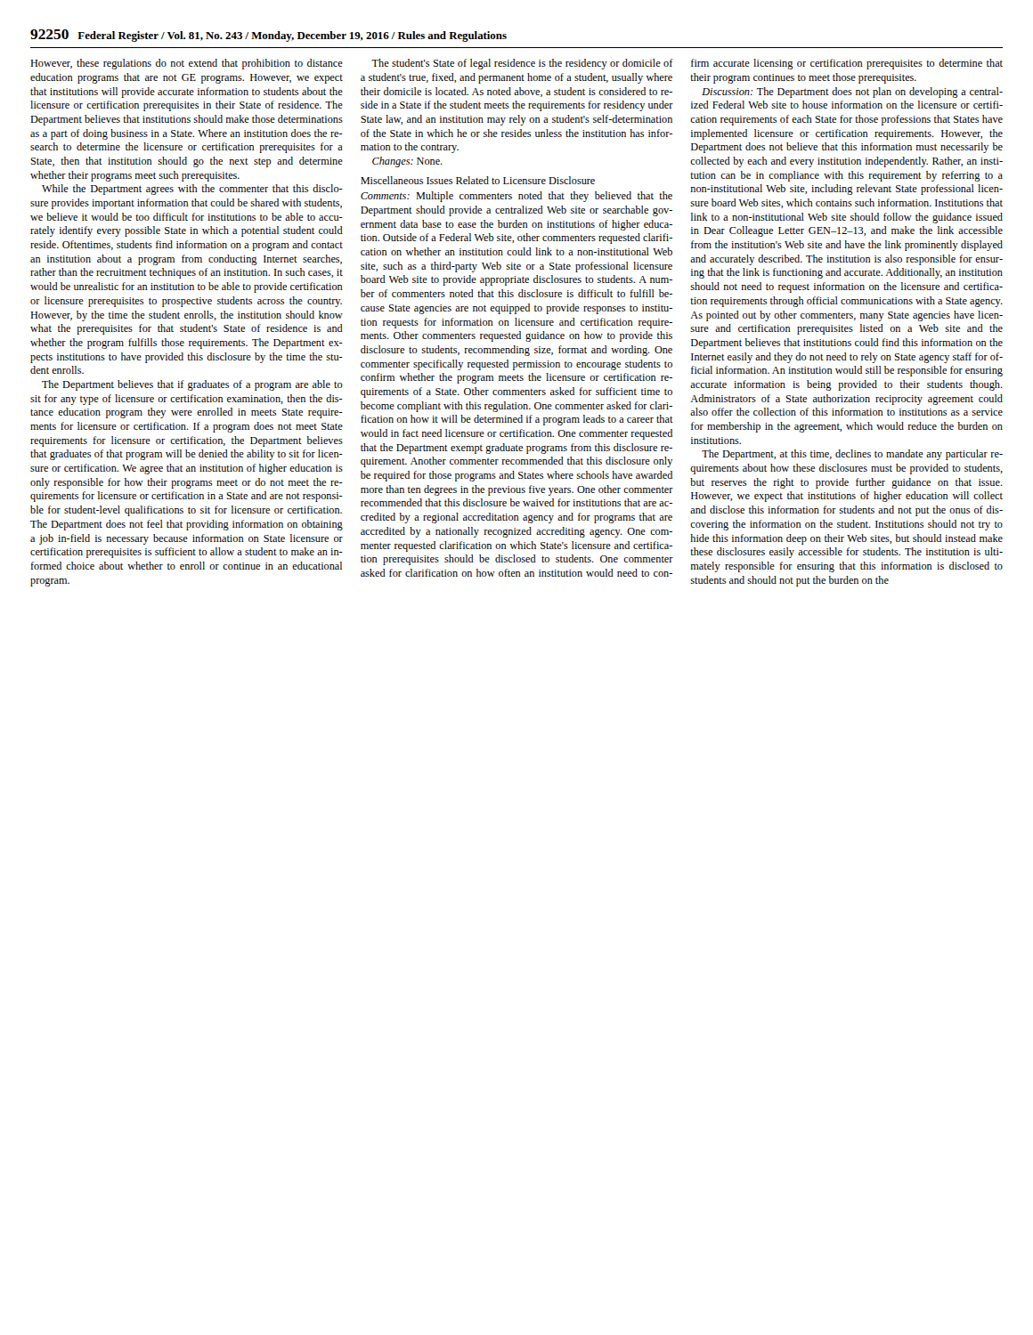92250 Federal Register / Vol. 81, No. 243 / Monday, December 19, 2016 / Rules and Regulations
However, these regulations do not extend that prohibition to distance education programs that are not GE programs. However, we expect that institutions will provide accurate information to students about the licensure or certification prerequisites in their State of residence. The Department believes that institutions should make those determinations as a part of doing business in a State. Where an institution does the research to determine the licensure or certification prerequisites for a State, then that institution should go the next step and determine whether their programs meet such prerequisites.
While the Department agrees with the commenter that this disclosure provides important information that could be shared with students, we believe it would be too difficult for institutions to be able to accurately identify every possible State in which a potential student could reside. Oftentimes, students find information on a program and contact an institution about a program from conducting Internet searches, rather than the recruitment techniques of an institution. In such cases, it would be unrealistic for an institution to be able to provide certification or licensure prerequisites to prospective students across the country. However, by the time the student enrolls, the institution should know what the prerequisites for that student's State of residence is and whether the program fulfills those requirements. The Department expects institutions to have provided this disclosure by the time the student enrolls.
The Department believes that if graduates of a program are able to sit for any type of licensure or certification examination, then the distance education program they were enrolled in meets State requirements for licensure or certification. If a program does not meet State requirements for licensure or certification, the Department believes that graduates of that program will be denied the ability to sit for licensure or certification. We agree that an institution of higher education is only responsible for how their programs meet or do not meet the requirements for licensure or certification in a State and are not responsible for student-level qualifications to sit for licensure or certification. The Department does not feel that providing information on obtaining a job in-field is necessary because information on State licensure or certification prerequisites is sufficient to allow a student to make an informed choice about whether to enroll or continue in an educational program.
The student's State of legal residence is the residency or domicile of a student's true, fixed, and permanent home of a student, usually where their domicile is located. As noted above, a student is considered to reside in a State if the student meets the requirements for residency under State law, and an institution may rely on a student's self-determination of the State in which he or she resides unless the institution has information to the contrary.
Changes: None.
Miscellaneous Issues Related to Licensure Disclosure
Comments: Multiple commenters noted that they believed that the Department should provide a centralized Web site or searchable government data base to ease the burden on institutions of higher education. Outside of a Federal Web site, other commenters requested clarification on whether an institution could link to a non-institutional Web site, such as a third-party Web site or a State professional licensure board Web site to provide appropriate disclosures to students. A number of commenters noted that this disclosure is difficult to fulfill because State agencies are not equipped to provide responses to institution requests for information on licensure and certification requirements. Other commenters requested guidance on how to provide this disclosure to students, recommending size, format and wording. One commenter specifically requested permission to encourage students to confirm whether the program meets the licensure or certification requirements of a State. Other commenters asked for sufficient time to become compliant with this regulation. One commenter asked for clarification on how it will be determined if a program leads to a career that would in fact need licensure or certification. One commenter requested that the Department exempt graduate programs from this disclosure requirement. Another commenter recommended that this disclosure only be required for those programs and States where schools have awarded more than ten degrees in the previous five years. One other commenter recommended that this disclosure be waived for institutions that are accredited by a regional accreditation agency and for programs that are accredited by a nationally recognized accrediting agency. One commenter requested clarification on which State's licensure and certification prerequisites should be disclosed to students. One commenter asked for clarification on how often an institution would need to confirm accurate licensing or certification prerequisites to determine that their program continues to meet those prerequisites.
Discussion: The Department does not plan on developing a centralized Federal Web site to house information on the licensure or certification requirements of each State for those professions that States have implemented licensure or certification requirements. However, the Department does not believe that this information must necessarily be collected by each and every institution independently. Rather, an institution can be in compliance with this requirement by referring to a non-institutional Web site, including relevant State professional licensure board Web sites, which contains such information. Institutions that link to a non-institutional Web site should follow the guidance issued in Dear Colleague Letter GEN–12–13, and make the link accessible from the institution's Web site and have the link prominently displayed and accurately described. The institution is also responsible for ensuring that the link is functioning and accurate. Additionally, an institution should not need to request information on the licensure and certification requirements through official communications with a State agency. As pointed out by other commenters, many State agencies have licensure and certification prerequisites listed on a Web site and the Department believes that institutions could find this information on the Internet easily and they do not need to rely on State agency staff for official information. An institution would still be responsible for ensuring accurate information is being provided to their students though. Administrators of a State authorization reciprocity agreement could also offer the collection of this information to institutions as a service for membership in the agreement, which would reduce the burden on institutions.
The Department, at this time, declines to mandate any particular requirements about how these disclosures must be provided to students, but reserves the right to provide further guidance on that issue. However, we expect that institutions of higher education will collect and disclose this information for students and not put the onus of discovering the information on the student. Institutions should not try to hide this information deep on their Web sites, but should instead make these disclosures easily accessible for students. The institution is ultimately responsible for ensuring that this information is disclosed to students and should not put the burden on the